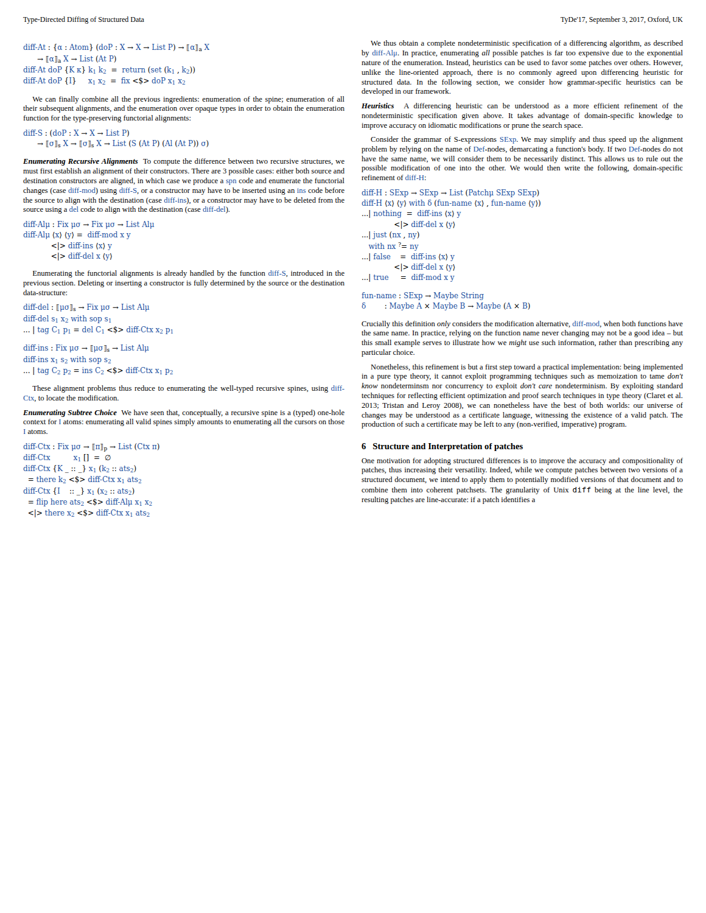Type-Directed Diffing of Structured Data TyDe'17, September 3, 2017, Oxford, UK
diff-At : {α : Atom} (doP : X → X → List P) → ⟦α⟧a X
→ ⟦α⟧a X → List (At P)
diff-At doP {K κ} k1 k2 = return (set (k1 , k2))
diff-At doP {I} x1 x2 = fix <$> doP x1 x2
We can finally combine all the previous ingredients: enumeration of the spine; enumeration of all their subsequent alignments, and the enumeration over opaque types in order to obtain the enumeration function for the type-preserving functorial alignments:
diff-S : (doP : X → X → List P)
→ ⟦σ⟧s X → ⟦σ⟧s X → List (S (At P) (Al (At P)) σ)
Enumerating Recursive Alignments To compute the difference between two recursive structures, we must first establish an alignment of their constructors. There are 3 possible cases: either both source and destination constructors are aligned, in which case we produce a spn code and enumerate the functorial changes (case diff-mod) using diff-S, or a constructor may have to be inserted using an ins code before the source to align with the destination (case diff-ins), or a constructor may have to be deleted from the source using a del code to align with the destination (case diff-del).
diff-Alμ : Fix μσ → Fix μσ → List Alμ
diff-Alμ ⟨x⟩ ⟨y⟩ = diff-mod x y
<|> diff-ins ⟨x⟩ y
<|> diff-del x ⟨y⟩
Enumerating the functorial alignments is already handled by the function diff-S, introduced in the previous section. Deleting or inserting a constructor is fully determined by the source or the destination data-structure:
diff-del : ⟦μσ⟧s → Fix μσ → List Alμ
diff-del s1 x2 with sop s1
... | tag C1 p1 = del C1 <$> diff-Ctx x2 p1
diff-ins : Fix μσ → ⟦μσ⟧s → List Alμ
diff-ins x1 s2 with sop s2
... | tag C2 p2 = ins C2 <$> diff-Ctx x1 p2
These alignment problems thus reduce to enumerating the well-typed recursive spines, using diff-Ctx, to locate the modification.
Enumerating Subtree Choice We have seen that, conceptually, a recursive spine is a (typed) one-hole context for I atoms: enumerating all valid spines simply amounts to enumerating all the cursors on those I atoms.
diff-Ctx : Fix μσ → ⟦π⟧p → List (Ctx π)
diff-Ctx x1 [] = ∅
diff-Ctx {K _ :: _} x1 (k2 :: ats2)
= there k2 <$> diff-Ctx x1 ats2
diff-Ctx {I :: _} x1 (x2 :: ats2)
= flip here ats2 <$> diff-Alμ x1 x2
<|> there x2 <$> diff-Ctx x1 ats2
We thus obtain a complete nondeterministic specification of a differencing algorithm, as described by diff-Alμ. In practice, enumerating all possible patches is far too expensive due to the exponential nature of the enumeration. Instead, heuristics can be used to favor some patches over others. However, unlike the line-oriented approach, there is no commonly agreed upon differencing heuristic for structured data. In the following section, we consider how grammar-specific heuristics can be developed in our framework.
Heuristics A differencing heuristic can be understood as a more efficient refinement of the nondeterministic specification given above. It takes advantage of domain-specific knowledge to improve accuracy on idiomatic modifications or prune the search space.
Consider the grammar of S-expressions SExp. We may simplify and thus speed up the alignment problem by relying on the name of Def-nodes, demarcating a function's body. If two Def-nodes do not have the same name, we will consider them to be necessarily distinct. This allows us to rule out the possible modification of one into the other. We would then write the following, domain-specific refinement of diff-H:
diff-H : SExp → SExp → List (Patchμ SExp SExp)
diff-H ⟨x⟩ ⟨y⟩ with δ (fun-name ⟨x⟩ , fun-name ⟨y⟩)
...| nothing = diff-ins ⟨x⟩ y
<|> diff-del x ⟨y⟩
...| just (nx , ny)
with nx ?= ny
...| false = diff-ins ⟨x⟩ y
<|> diff-del x ⟨y⟩
...| true = diff-mod x y
fun-name : SExp → Maybe String
δ : Maybe A × Maybe B → Maybe (A × B)
Crucially this definition only considers the modification alternative, diff-mod, when both functions have the same name. In practice, relying on the function name never changing may not be a good idea – but this small example serves to illustrate how we might use such information, rather than prescribing any particular choice.
Nonetheless, this refinement is but a first step toward a practical implementation: being implemented in a pure type theory, it cannot exploit programming techniques such as memoization to tame don't know nondeterminsm nor concurrency to exploit don't care nondeterminism. By exploiting standard techniques for reflecting efficient optimization and proof search techniques in type theory (Claret et al. 2013; Tristan and Leroy 2008), we can nonetheless have the best of both worlds: our universe of changes may be understood as a certificate language, witnessing the existence of a valid patch. The production of such a certificate may be left to any (non-verified, imperative) program.
6 Structure and Interpretation of patches
One motivation for adopting structured differences is to improve the accuracy and compositionality of patches, thus increasing their versatility. Indeed, while we compute patches between two versions of a structured document, we intend to apply them to potentially modified versions of that document and to combine them into coherent patchsets. The granularity of Unix diff being at the line level, the resulting patches are line-accurate: if a patch identifies a